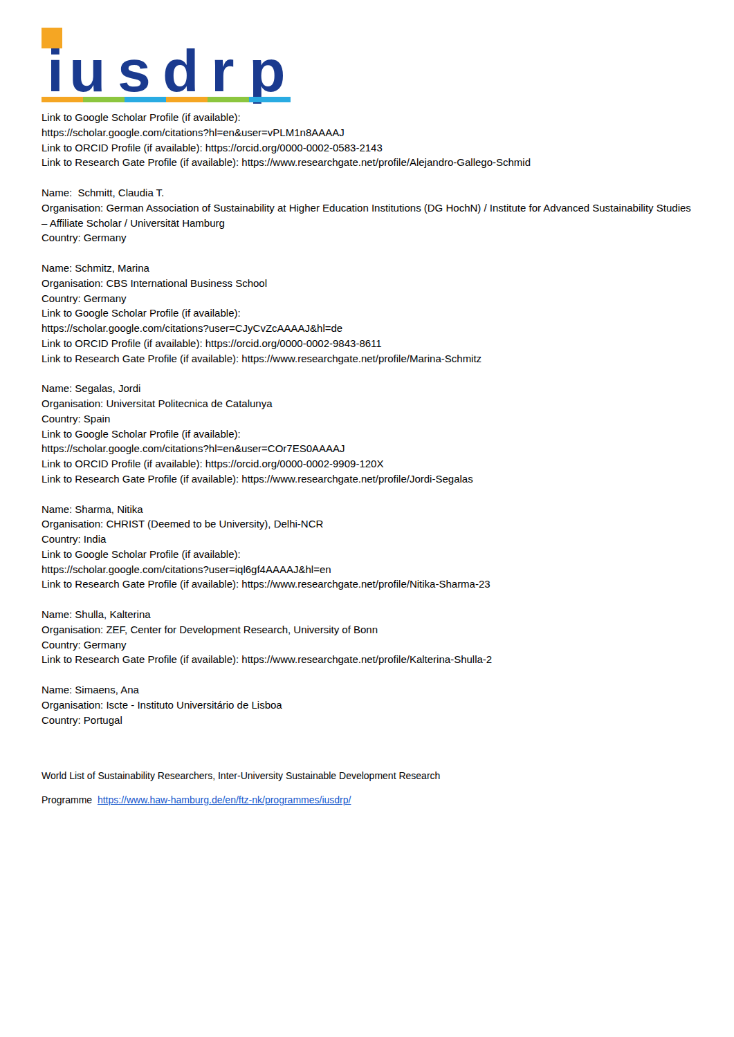i u s d r p
Link to Google Scholar Profile (if available):
https://scholar.google.com/citations?hl=en&user=vPLM1n8AAAAJ
Link to ORCID Profile (if available): https://orcid.org/0000-0002-0583-2143
Link to Research Gate Profile (if available): https://www.researchgate.net/profile/Alejandro-Gallego-Schmid
Name: Schmitt, Claudia T.
Organisation: German Association of Sustainability at Higher Education Institutions (DG HochN) / Institute for Advanced Sustainability Studies – Affiliate Scholar / Universität Hamburg
Country: Germany
Name: Schmitz, Marina
Organisation: CBS International Business School
Country: Germany
Link to Google Scholar Profile (if available):
https://scholar.google.com/citations?user=CJyCvZcAAAAJ&hl=de
Link to ORCID Profile (if available): https://orcid.org/0000-0002-9843-8611
Link to Research Gate Profile (if available): https://www.researchgate.net/profile/Marina-Schmitz
Name: Segalas, Jordi
Organisation: Universitat Politecnica de Catalunya
Country: Spain
Link to Google Scholar Profile (if available):
https://scholar.google.com/citations?hl=en&user=COr7ES0AAAAJ
Link to ORCID Profile (if available): https://orcid.org/0000-0002-9909-120X
Link to Research Gate Profile (if available): https://www.researchgate.net/profile/Jordi-Segalas
Name: Sharma, Nitika
Organisation: CHRIST (Deemed to be University), Delhi-NCR
Country: India
Link to Google Scholar Profile (if available):
https://scholar.google.com/citations?user=iql6gf4AAAAJ&hl=en
Link to Research Gate Profile (if available): https://www.researchgate.net/profile/Nitika-Sharma-23
Name: Shulla, Kalterina
Organisation: ZEF, Center for Development Research, University of Bonn
Country: Germany
Link to Research Gate Profile (if available): https://www.researchgate.net/profile/Kalterina-Shulla-2
Name: Simaens, Ana
Organisation: Iscte - Instituto Universitário de Lisboa
Country: Portugal
World List of Sustainability Researchers, Inter-University Sustainable Development Research
Programme https://www.haw-hamburg.de/en/ftz-nk/programmes/iusdrp/